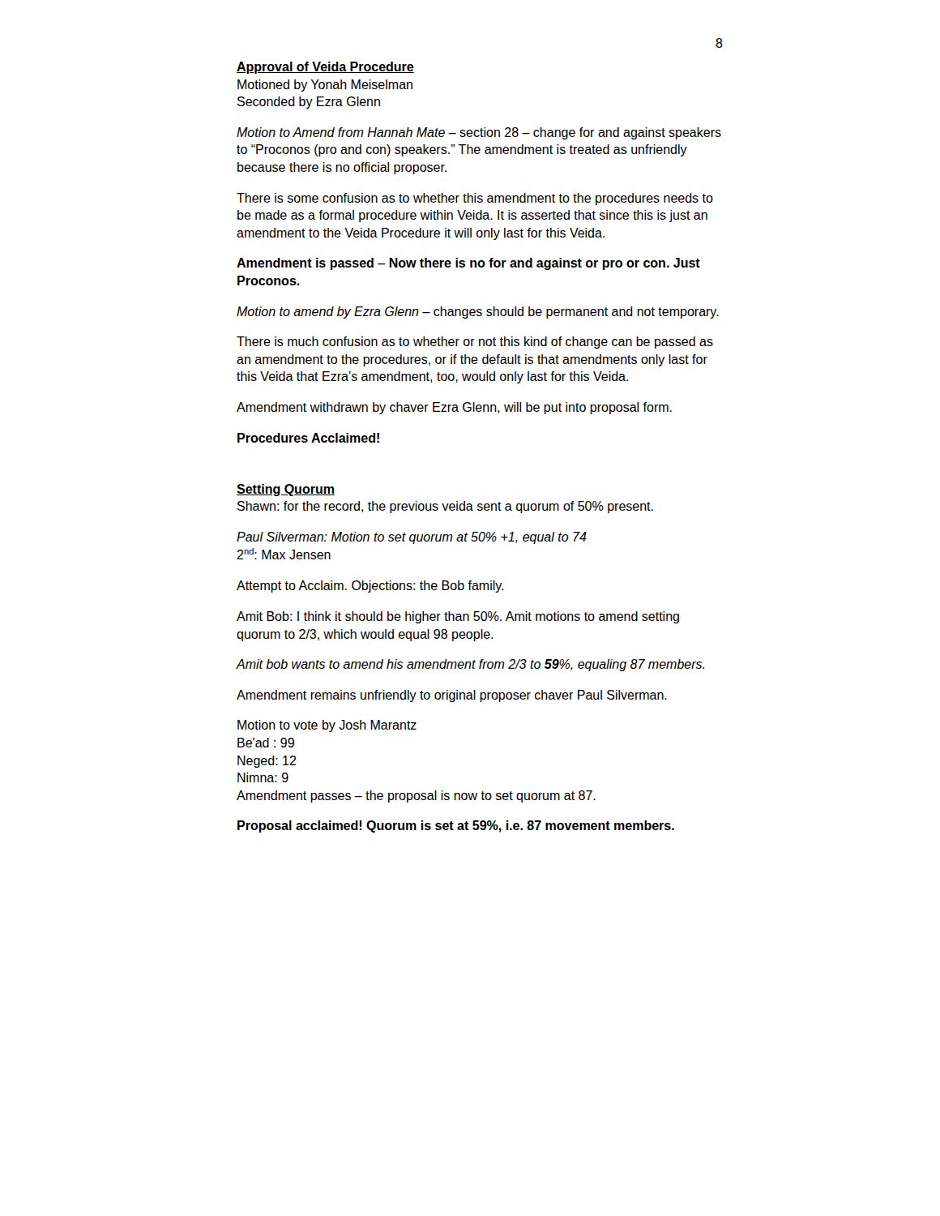8
Approval of Veida Procedure
Motioned by Yonah Meiselman
Seconded by Ezra Glenn
Motion to Amend from Hannah Mate – section 28 – change for and against speakers to “Proconos (pro and con) speakers.” The amendment is treated as unfriendly because there is no official proposer.
There is some confusion as to whether this amendment to the procedures needs to be made as a formal procedure within Veida. It is asserted that since this is just an amendment to the Veida Procedure it will only last for this Veida.
Amendment is passed – Now there is no for and against or pro or con. Just Proconos.
Motion to amend by Ezra Glenn – changes should be permanent and not temporary.
There is much confusion as to whether or not this kind of change can be passed as an amendment to the procedures, or if the default is that amendments only last for this Veida that Ezra’s amendment, too, would only last for this Veida.
Amendment withdrawn by chaver Ezra Glenn, will be put into proposal form.
Procedures Acclaimed!
Setting Quorum
Shawn: for the record, the previous veida sent a quorum of 50% present.
Paul Silverman: Motion to set quorum at 50% +1, equal to 74
2nd: Max Jensen
Attempt to Acclaim. Objections: the Bob family.
Amit Bob: I think it should be higher than 50%. Amit motions to amend setting quorum to 2/3, which would equal 98 people.
Amit bob wants to amend his amendment from 2/3 to 59%, equaling 87 members.
Amendment remains unfriendly to original proposer chaver Paul Silverman.
Motion to vote by Josh Marantz
Be'ad : 99
Neged: 12
Nimna: 9
Amendment passes – the proposal is now to set quorum at 87.
Proposal acclaimed! Quorum is set at 59%, i.e. 87 movement members.